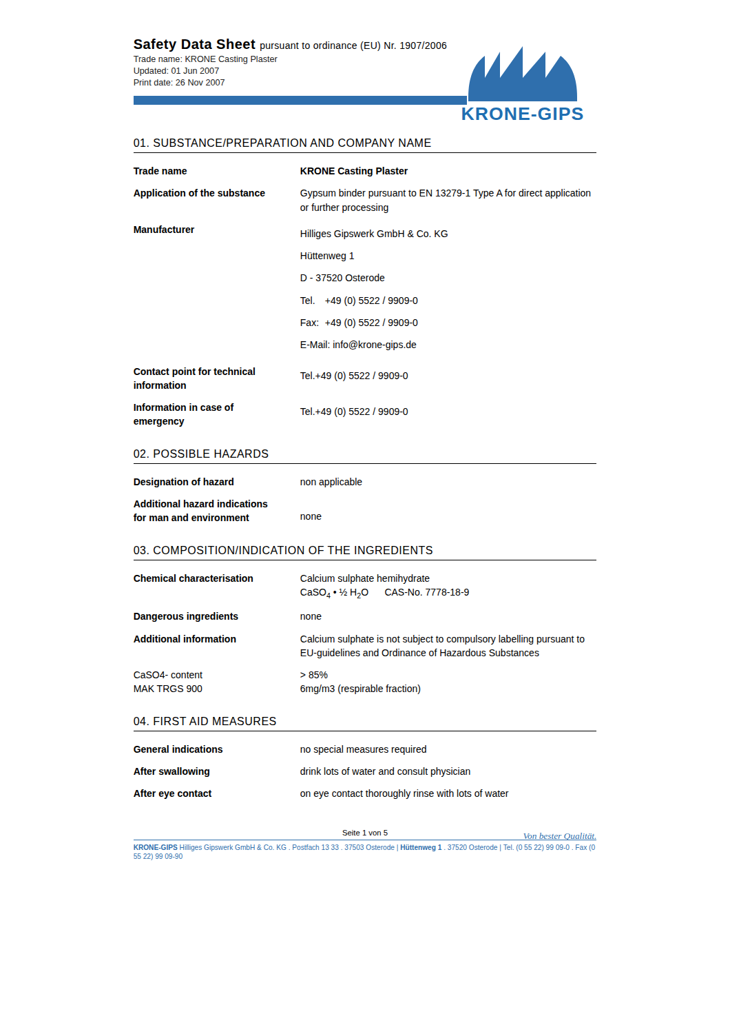KRONE-GIPS
Safety Data Sheet pursuant to ordinance (EU) Nr. 1907/2006
Trade name: KRONE Casting Plaster
Updated: 01 Jun 2007
Print date: 26 Nov 2007
01. SUBSTANCE/PREPARATION AND COMPANY NAME
| Trade name | KRONE Casting Plaster |
| Application of the substance | Gypsum binder pursuant to EN 13279-1 Type A for direct application or further processing |
| Manufacturer | / Hilliges Gipswerk GmbH & Co. KG / / Hüttenweg 1 / / D - 37520 Osterode / / Tel. / +49 (0) 5522 / 9909-0 / / Fax: / +49 (0) 5522 / 9909-0 / / E-Mail: info@krone-gips.de / |
| Contact point for technical information | / Tel. / +49 (0) 5522 / 9909-0 / |
| Information in case of emergency | / Tel. / +49 (0) 5522 / 9909-0 / |
02. POSSIBLE HAZARDS
| Designation of hazard | non applicable |
| Additional hazard indications for man and environment | none |
03. COMPOSITION/INDICATION OF THE INGREDIENTS
| Chemical characterisation | Calcium sulphate hemihydrate CaSO 4 • ½ H 2 O CAS-No. 7778-18-9 |
| Dangerous ingredients | none |
| Additional information | Calcium sulphate is not subject to compulsory labelling pursuant to EU-guidelines and Ordinance of Hazardous Substances |
| CaSO4- content MAK TRGS 900 | > 85% 6mg/m3 (respirable fraction) |
04. FIRST AID MEASURES
| General indications | no special measures required |
| After swallowing | drink lots of water and consult physician |
| After eye contact | on eye contact thoroughly rinse with lots of water |
Seite 1 von 5
Von bester Qualität.
KRONE-GIPS Hilliges Gipswerk GmbH & Co. KG . Postfach 13 33 . 37503 Osterode | Hüttenweg 1 . 37520 Osterode | Tel. (0 55 22) 99 09-0 . Fax (0 55 22) 99 09-90